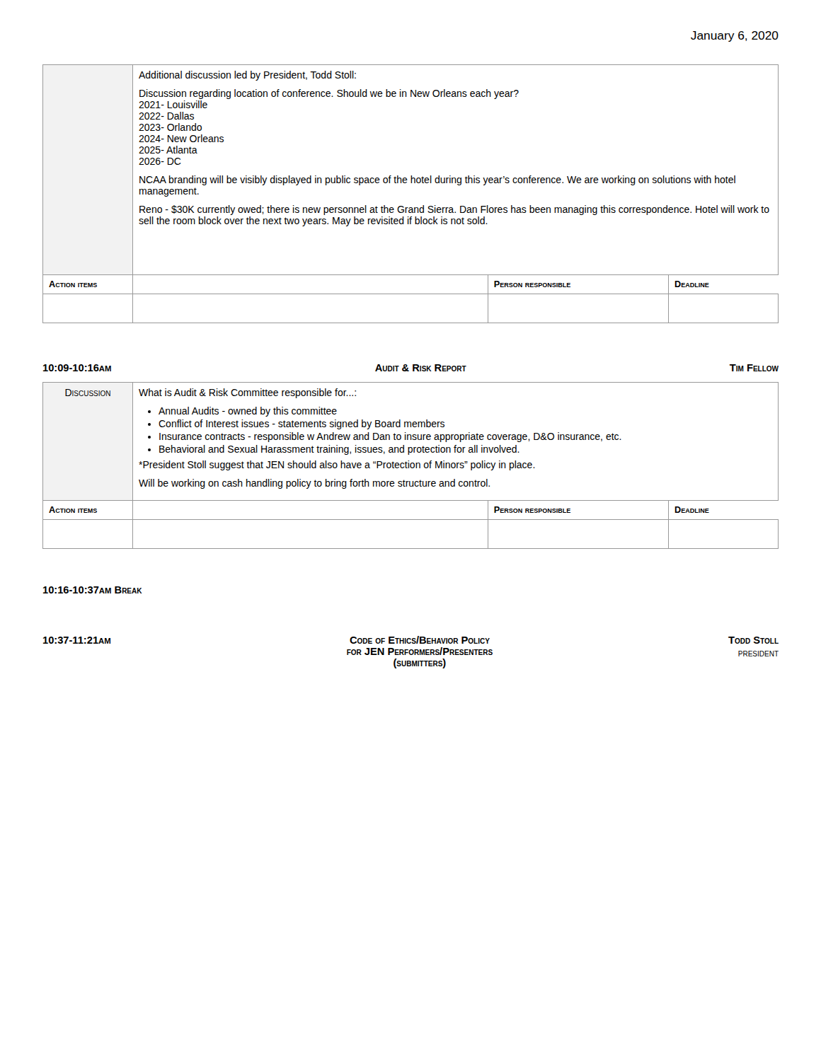January 6, 2020
| | Additional discussion led by President, Todd Stoll: Discussion regarding location of conference. Should we be in New Orleans each year? 2021- Louisville 2022- Dallas 2023- Orlando 2024- New Orleans 2025- Atlanta 2026- DC NCAA branding will be visibly displayed in public space of the hotel during this year’s conference. We are working on solutions with hotel management. Reno - $30K currently owed; there is new personnel at the Grand Sierra. Dan Flores has been managing this correspondence. Hotel will work to sell the room block over the next two years. May be revisited if block is not sold. |
| Action items | / / Person responsible / Deadline / |
10:09-10:16AM Audit & Risk Report Tim Fellow
| Discussion | What is Audit & Risk Committee responsible for...: Annual Audits - owned by this committee Conflict of Interest issues - statements signed by Board members Insurance contracts - responsible w Andrew and Dan to insure appropriate coverage, D&O insurance, etc. Behavioral and Sexual Harassment training, issues, and protection for all involved. *President Stoll suggest that JEN should also have a “Protection of Minors” policy in place. Will be working on cash handling policy to bring forth more structure and control. |
| Action items | / / Person responsible / Deadline / |
10:16-10:37AM Break
10:37-11:21AM Code of Ethics/Behavior Policy
for JEN Performers/Presenters
(submitters) Todd Stoll
president